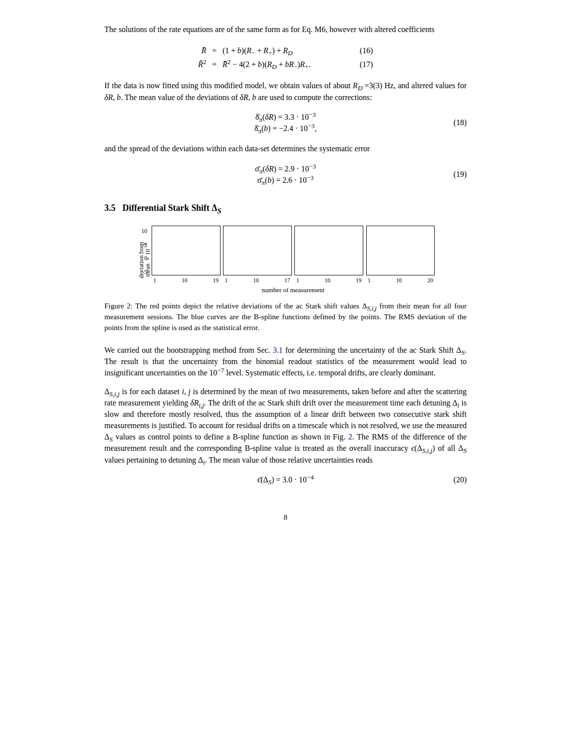The solutions of the rate equations are of the same form as for Eq. M6, however with altered coefficients
| R̄ | = | (1 + b )( R − + R + ) + R D | (16) |
| R̃ 2 | = | R̄ 2 − 4(2 + b )( R D + bR − ) R + . | (17) |
If the data is now fitted using this modified model, we obtain values of about RD =3(3) Hz, and altered values for δR, b. The mean value of the deviations of δR, b are used to compute the corrections:
δ̄π(δR) = 3.3 · 10−3
δ̄π(b) = −2.4 · 10−3,
(18)
and the spread of the deviations within each data-set determines the systematic error
σ̄π(δR) = 2.9 · 10−3
σ̄π(b) = 2.6 · 10−3
(19)
3.5 Differential Stark Shift ΔS
deviation from
mean ×10−3
1050-5
11019
11017
11019
11020
number of measurement
Figure 2: The red points depict the relative deviations of the ac Stark shift values ΔS,i,j from their mean for all four measurement sessions. The blue curves are the B-spline functions defined by the points. The RMS deviation of the points from the spline is used as the statistical error.
We carried out the bootstrapping method from Sec. 3.1 for determining the uncertainty of the ac Stark Shift ΔS. The result is that the uncertainty from the binomial readout statistics of the measurement would lead to insignificant uncertainties on the 10−7 level. Systematic effects, i.e. temporal drifts, are clearly dominant.
ΔS,i,j is for each dataset i, j is determined by the mean of two measurements, taken before and after the scattering rate measurement yielding δRi,j. The drift of the ac Stark shift drift over the measurement time each detuning Δi is slow and therefore mostly resolved, thus the assumption of a linear drift between two consecutive stark shift measurements is justified. To account for residual drifts on a timescale which is not resolved, we use the measured ΔS values as control points to define a B-spline function as shown in Fig. 2. The RMS of the difference of the measurement result and the corresponding B-spline value is treated as the overall inaccuracy ϵ(ΔS,i,j) of all ΔS values pertaining to detuning Δi. The mean value of those relative uncertainties reads
ϵ̄(ΔS) = 3.0 · 10−4
(20)
8